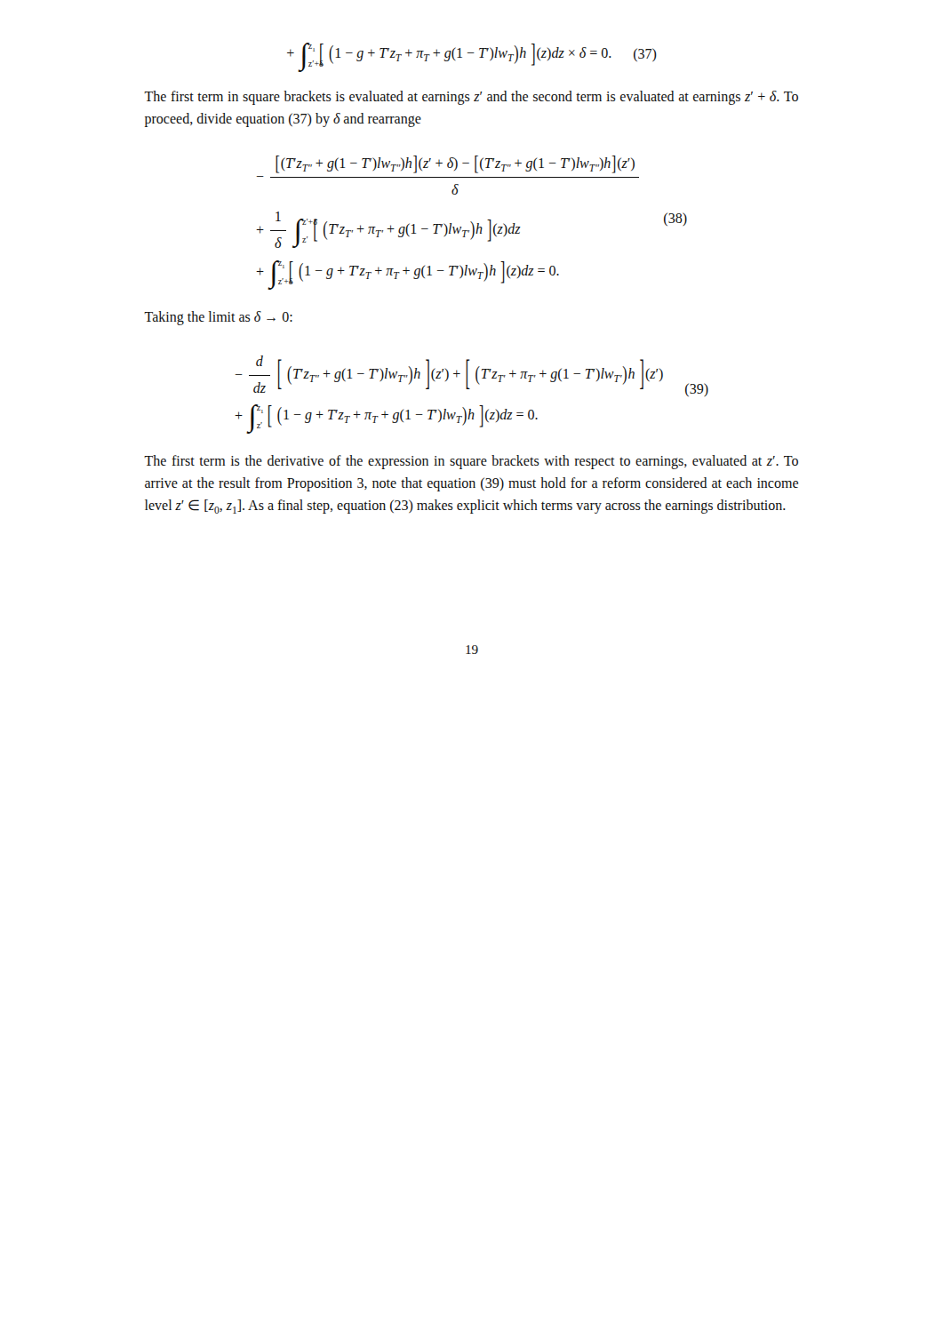+ ∫z1 z′+δ [ (1 − g + T′zT + πT + g(1 − T′)lwT) h ](z)dz × δ = 0.
(37)
The first term in square brackets is evaluated at earnings z′ and the second term is evaluated at earnings z′ + δ. To proceed, divide equation (37) by δ and rearrange
−
[(T′zT″ + g(1 − T′)lwT″)h](z′ + δ) − [(T′zT″ + g(1 − T′)lwT″)h](z′) δ
+
1 δ ∫z′+δ z′ [ (T′zT′ + πT′ + g(1 − T′)lwT′) h ](z)dz
+
∫z1 z′+δ [ (1 − g + T′zT + πT + g(1 − T′)lwT) h ](z)dz = 0.
(38)
Taking the limit as δ → 0:
−
ddz [ (T′zT″ + g(1 − T′)lwT″) h ](z′) + [ (T′zT′ + πT′ + g(1 − T′)lwT′) h ](z′)
+
∫z1 z′ [ (1 − g + T′zT + πT + g(1 − T′)lwT) h ](z)dz = 0.
(39)
The first term is the derivative of the expression in square brackets with respect to earnings, evaluated at z′. To arrive at the result from Proposition 3, note that equation (39) must hold for a reform considered at each income level z′ ∈ [z0, z1]. As a final step, equation (23) makes explicit which terms vary across the earnings distribution.
19